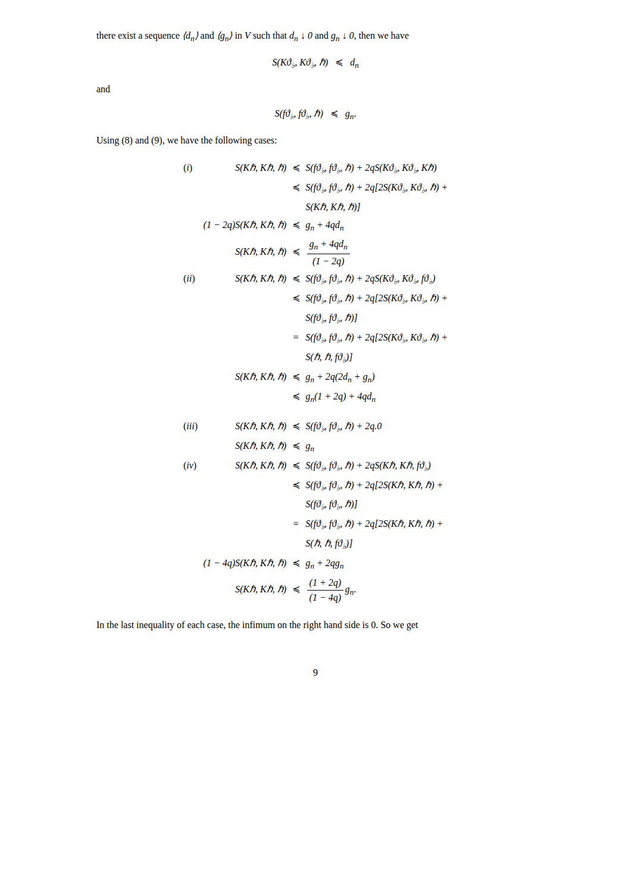there exist a sequence ⟨dn⟩ and ⟨gn⟩ in V such that dn ↓ 0 and gn ↓ 0, then we have
S(Kϑ♭, Kϑ♭, ℏ) ≼ dn
and
S(fϑ♭, fϑ♭, ℏ) ≼ gn.
Using (8) and (9), we have the following cases:
| ( i ) | S(Kℏ, Kℏ, ℏ) | ≼ | S(fϑ ♭ , fϑ ♭ , ℏ) + 2qS(Kϑ ♭ , Kϑ ♭ , Kℏ) |
| | | ≼ | S(fϑ ♭ , fϑ ♭ , ℏ) + 2q[2S(Kϑ ♭ , Kϑ ♭ , ℏ) + |
| | | | S(Kℏ, Kℏ, ℏ)] |
| | (1 − 2q)S(Kℏ, Kℏ, ℏ) | ≼ | g n + 4qd n |
| | S(Kℏ, Kℏ, ℏ) | ≼ | g n + 4qd n (1 − 2q) |
| ( ii ) | S(Kℏ, Kℏ, ℏ) | ≼ | S(fϑ ♭ , fϑ ♭ , ℏ) + 2qS(Kϑ ♭ , Kϑ ♭ , fϑ ♭ ) |
| | | ≼ | S(fϑ ♭ , fϑ ♭ , ℏ) + 2q[2S(Kϑ ♭ , Kϑ ♭ , ℏ) + |
| | | | S(fϑ ♭ , fϑ ♭ , ℏ)] |
| | | = | S(fϑ ♭ , fϑ ♭ , ℏ) + 2q[2S(Kϑ ♭ , Kϑ ♭ , ℏ) + |
| | | | S(ℏ, ℏ, fϑ ♭ )] |
| | S(Kℏ, Kℏ, ℏ) | ≼ | g n + 2q(2d n + g n ) |
| | | ≼ | g n (1 + 2q) + 4qd n |
| ( iii ) | S(Kℏ, Kℏ, ℏ) | ≼ | S(fϑ ♭ , fϑ ♭ , ℏ) + 2q.0 |
| | S(Kℏ, Kℏ, ℏ) | ≼ | g n |
| ( iv ) | S(Kℏ, Kℏ, ℏ) | ≼ | S(fϑ ♭ , fϑ ♭ , ℏ) + 2qS(Kℏ, Kℏ, fϑ ♭ ) |
| | | ≼ | S(fϑ ♭ , fϑ ♭ , ℏ) + 2q[2S(Kℏ, Kℏ, ℏ) + |
| | | | S(fϑ ♭ , fϑ ♭ , ℏ)] |
| | | = | S(fϑ ♭ , fϑ ♭ , ℏ) + 2q[2S(Kℏ, Kℏ, ℏ) + |
| | | | S(ℏ, ℏ, fϑ ♭ )] |
| | (1 − 4q)S(Kℏ, Kℏ, ℏ) | ≼ | g n + 2qg n |
| | S(Kℏ, Kℏ, ℏ) | ≼ | (1 + 2q) (1 − 4q) g n . |
In the last inequality of each case, the infimum on the right hand side is 0. So we get
9